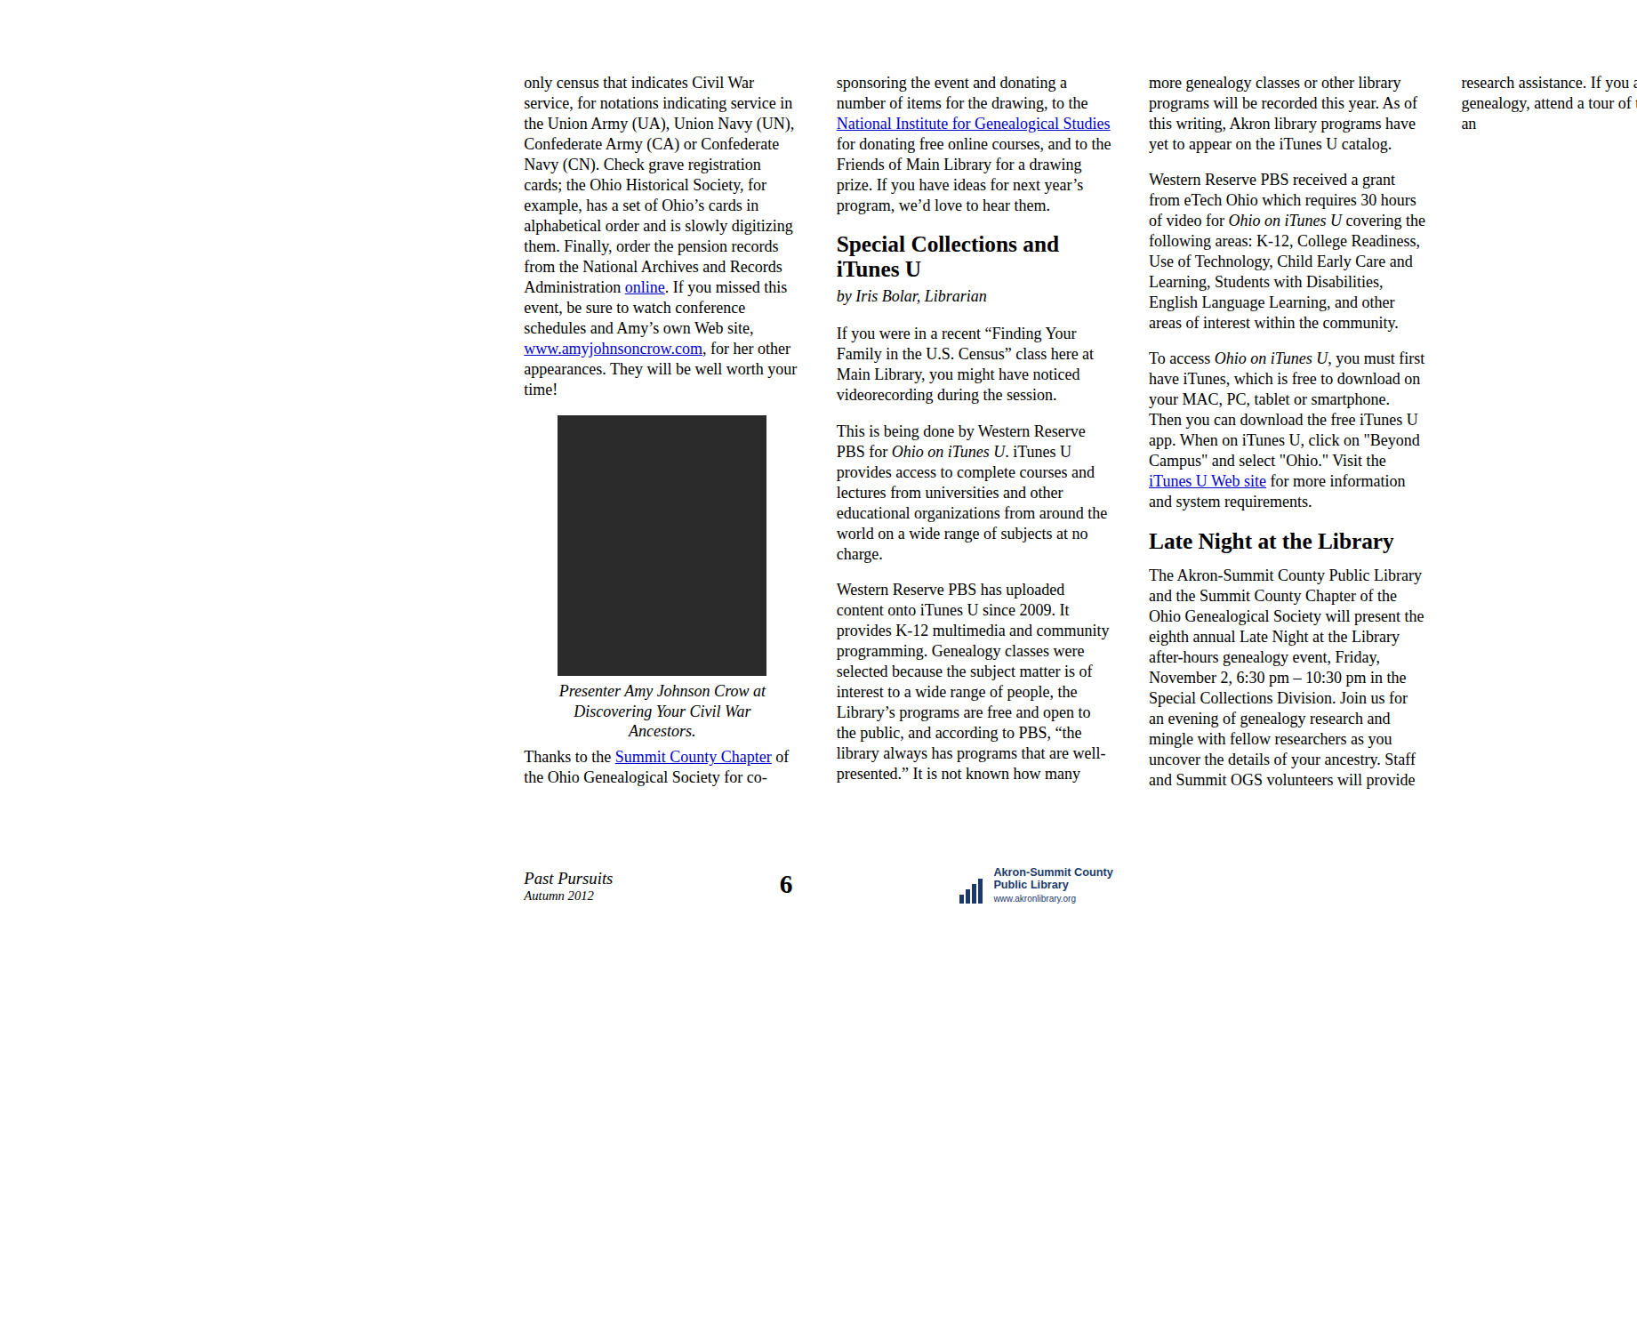only census that indicates Civil War service, for notations indicating service in the Union Army (UA), Union Navy (UN), Confederate Army (CA) or Confederate Navy (CN). Check grave registration cards; the Ohio Historical Society, for example, has a set of Ohio’s cards in alphabetical order and is slowly digitizing them. Finally, order the pension records from the National Archives and Records Administration online. If you missed this event, be sure to watch conference schedules and Amy’s own Web site, www.amyjohnsoncrow.com, for her other appearances. They will be well worth your time!
Presenter Amy Johnson Crow at
Discovering Your Civil War
Ancestors.
Thanks to the Summit County Chapter of the Ohio Genealogical Society for co-sponsoring the event and donating a number of items for the drawing, to the National Institute for Genealogical Studies for donating free online courses, and to the Friends of Main Library for a drawing prize. If you have ideas for next year’s program, we’d love to hear them.
Special Collections and iTunes U
by Iris Bolar, Librarian
If you were in a recent “Finding Your Family in the U.S. Census” class here at Main Library, you might have noticed videorecording during the session.
This is being done by Western Reserve PBS for Ohio on iTunes U. iTunes U provides access to complete courses and lectures from universities and other educational organizations from around the world on a wide range of subjects at no charge.
Western Reserve PBS has uploaded content onto iTunes U since 2009. It provides K-12 multimedia and community programming. Genealogy classes were selected because the subject matter is of interest to a wide range of people, the Library’s programs are free and open to the public, and according to PBS, “the library always has programs that are well-presented.” It is not known how many more genealogy classes or other library programs will be recorded this year. As of this writing, Akron library programs have yet to appear on the iTunes U catalog.
Western Reserve PBS received a grant from eTech Ohio which requires 30 hours of video for Ohio on iTunes U covering the following areas: K-12, College Readiness, Use of Technology, Child Early Care and Learning, Students with Disabilities, English Language Learning, and other areas of interest within the community.
To access Ohio on iTunes U, you must first have iTunes, which is free to download on your MAC, PC, tablet or smartphone. Then you can download the free iTunes U app. When on iTunes U, click on "Beyond Campus" and select "Ohio." Visit the iTunes U Web site for more information and system requirements.
Late Night at the Library
The Akron-Summit County Public Library and the Summit County Chapter of the Ohio Genealogical Society will present the eighth annual Late Night at the Library after-hours genealogy event, Friday, November 2, 6:30 pm – 10:30 pm in the Special Collections Division. Join us for an evening of genealogy research and mingle with fellow researchers as you uncover the details of your ancestry. Staff and Summit OGS volunteers will provide research assistance. If you are new to genealogy, attend a tour of the division and an
Past Pursuits Autumn 2012
6
Akron-Summit County
Public Library www.akronlibrary.org